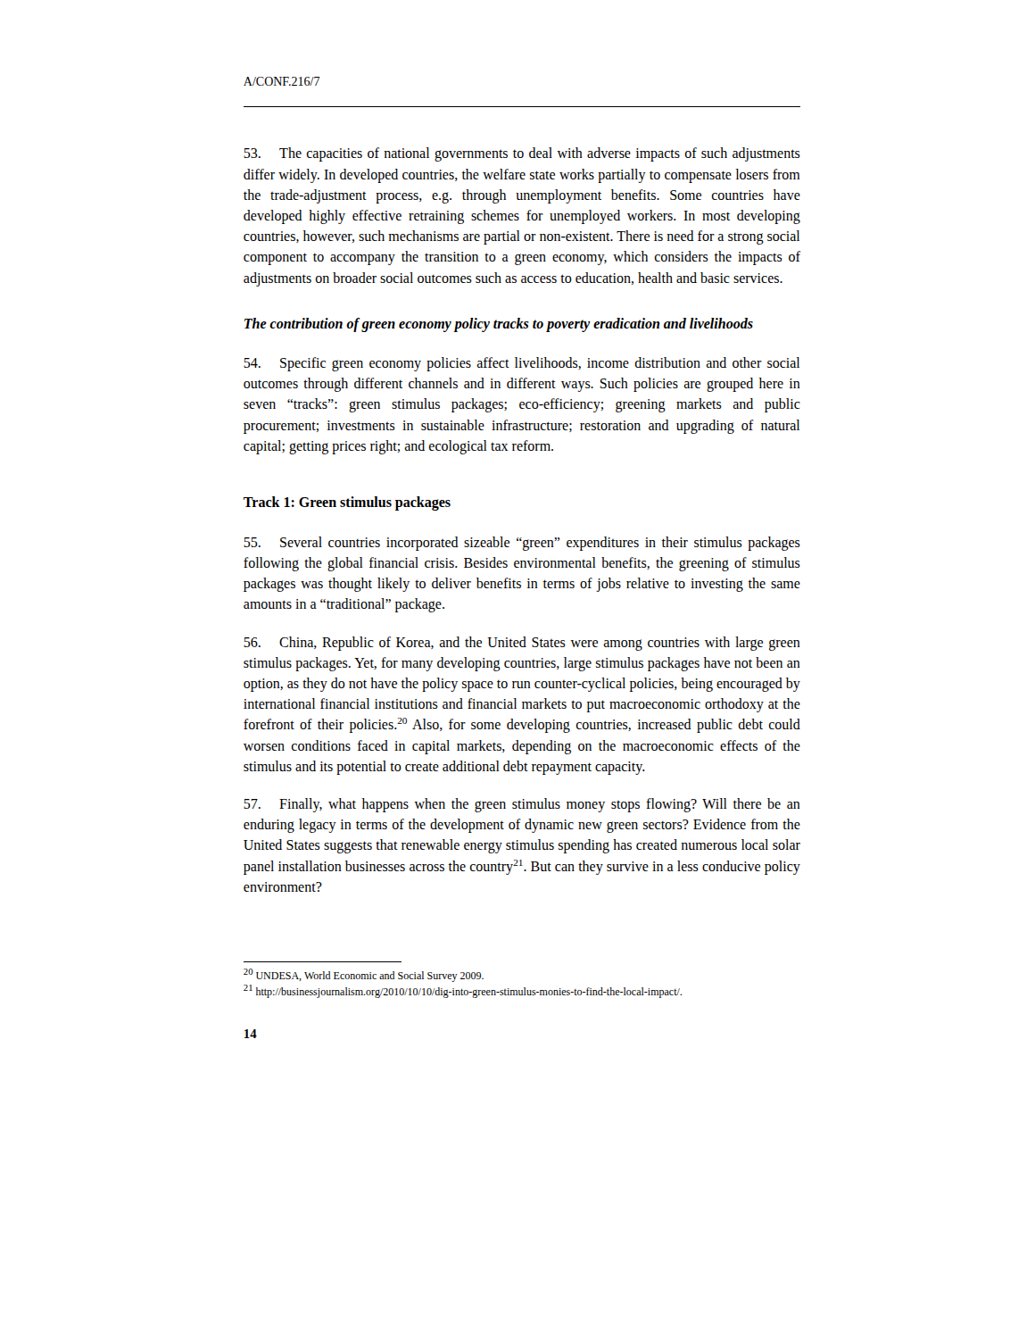A/CONF.216/7
53. The capacities of national governments to deal with adverse impacts of such adjustments differ widely. In developed countries, the welfare state works partially to compensate losers from the trade-adjustment process, e.g. through unemployment benefits. Some countries have developed highly effective retraining schemes for unemployed workers. In most developing countries, however, such mechanisms are partial or non-existent. There is need for a strong social component to accompany the transition to a green economy, which considers the impacts of adjustments on broader social outcomes such as access to education, health and basic services.
The contribution of green economy policy tracks to poverty eradication and livelihoods
54. Specific green economy policies affect livelihoods, income distribution and other social outcomes through different channels and in different ways. Such policies are grouped here in seven “tracks”: green stimulus packages; eco-efficiency; greening markets and public procurement; investments in sustainable infrastructure; restoration and upgrading of natural capital; getting prices right; and ecological tax reform.
Track 1: Green stimulus packages
55. Several countries incorporated sizeable “green” expenditures in their stimulus packages following the global financial crisis. Besides environmental benefits, the greening of stimulus packages was thought likely to deliver benefits in terms of jobs relative to investing the same amounts in a “traditional” package.
56. China, Republic of Korea, and the United States were among countries with large green stimulus packages. Yet, for many developing countries, large stimulus packages have not been an option, as they do not have the policy space to run counter-cyclical policies, being encouraged by international financial institutions and financial markets to put macroeconomic orthodoxy at the forefront of their policies.20 Also, for some developing countries, increased public debt could worsen conditions faced in capital markets, depending on the macroeconomic effects of the stimulus and its potential to create additional debt repayment capacity.
57. Finally, what happens when the green stimulus money stops flowing? Will there be an enduring legacy in terms of the development of dynamic new green sectors? Evidence from the United States suggests that renewable energy stimulus spending has created numerous local solar panel installation businesses across the country21. But can they survive in a less conducive policy environment?
20 UNDESA, World Economic and Social Survey 2009.
21 http://businessjournalism.org/2010/10/10/dig-into-green-stimulus-monies-to-find-the-local-impact/.
14